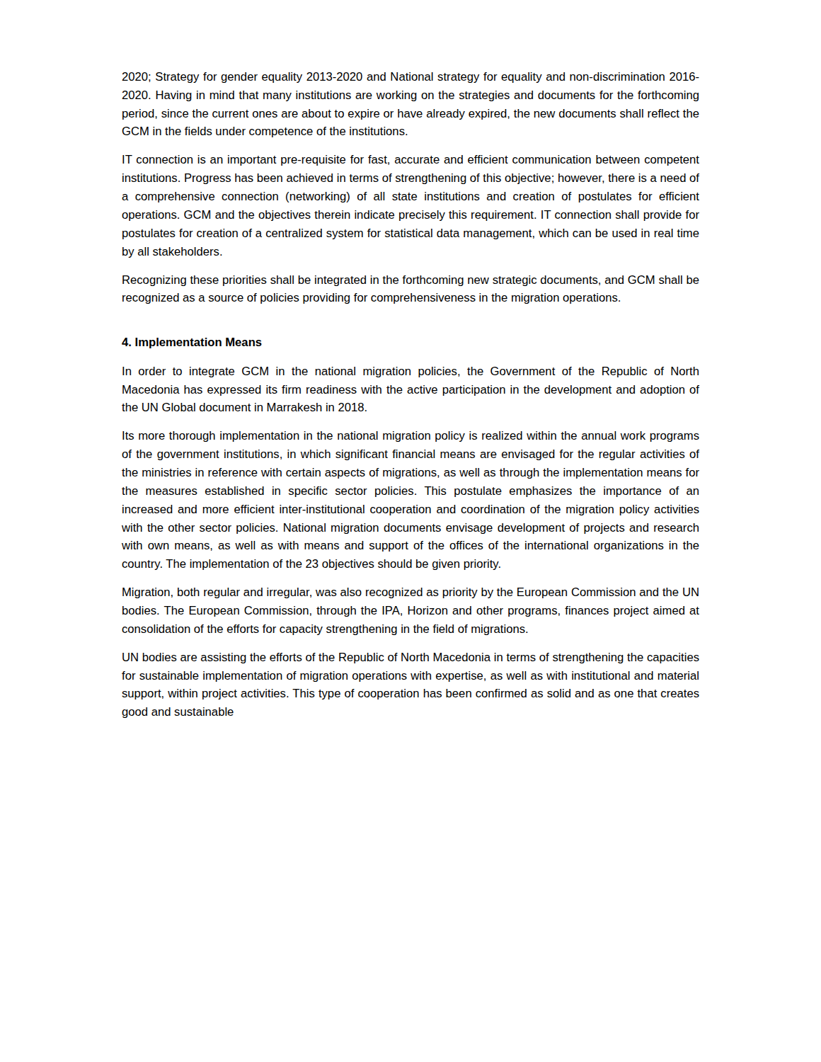2020; Strategy for gender equality 2013-2020 and National strategy for equality and non-discrimination 2016-2020. Having in mind that many institutions are working on the strategies and documents for the forthcoming period, since the current ones are about to expire or have already expired, the new documents shall reflect the GCM in the fields under competence of the institutions.
IT connection is an important pre-requisite for fast, accurate and efficient communication between competent institutions. Progress has been achieved in terms of strengthening of this objective; however, there is a need of a comprehensive connection (networking) of all state institutions and creation of postulates for efficient operations. GCM and the objectives therein indicate precisely this requirement. IT connection shall provide for postulates for creation of a centralized system for statistical data management, which can be used in real time by all stakeholders.
Recognizing these priorities shall be integrated in the forthcoming new strategic documents, and GCM shall be recognized as a source of policies providing for comprehensiveness in the migration operations.
4. Implementation Means
In order to integrate GCM in the national migration policies, the Government of the Republic of North Macedonia has expressed its firm readiness with the active participation in the development and adoption of the UN Global document in Marrakesh in 2018.
Its more thorough implementation in the national migration policy is realized within the annual work programs of the government institutions, in which significant financial means are envisaged for the regular activities of the ministries in reference with certain aspects of migrations, as well as through the implementation means for the measures established in specific sector policies. This postulate emphasizes the importance of an increased and more efficient inter-institutional cooperation and coordination of the migration policy activities with the other sector policies. National migration documents envisage development of projects and research with own means, as well as with means and support of the offices of the international organizations in the country. The implementation of the 23 objectives should be given priority.
Migration, both regular and irregular, was also recognized as priority by the European Commission and the UN bodies. The European Commission, through the IPA, Horizon and other programs, finances project aimed at consolidation of the efforts for capacity strengthening in the field of migrations.
UN bodies are assisting the efforts of the Republic of North Macedonia in terms of strengthening the capacities for sustainable implementation of migration operations with expertise, as well as with institutional and material support, within project activities. This type of cooperation has been confirmed as solid and as one that creates good and sustainable